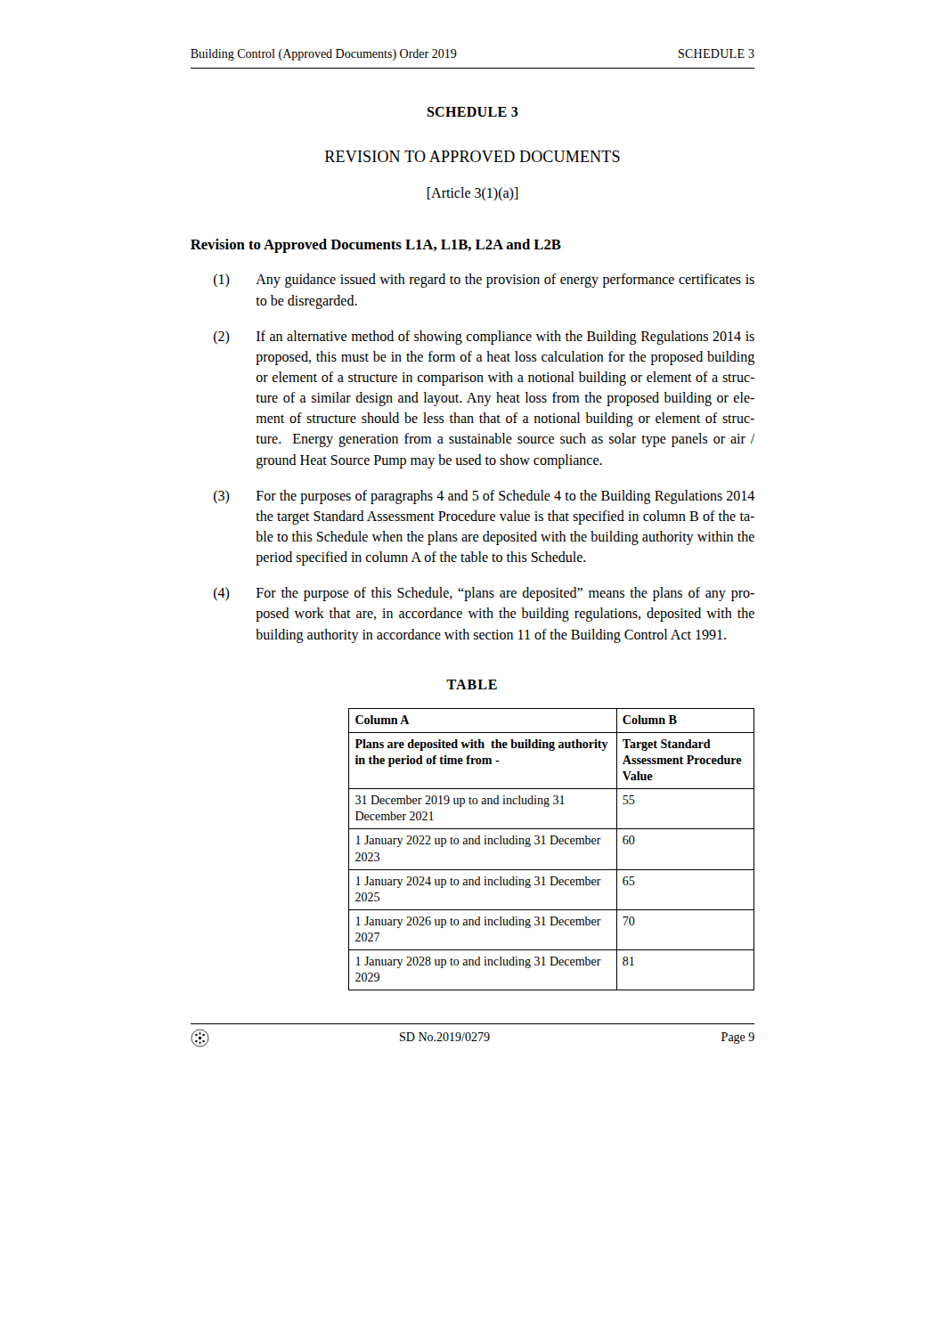Building Control (Approved Documents) Order 2019
SCHEDULE 3
SCHEDULE 3
REVISION TO APPROVED DOCUMENTS
[Article 3(1)(a)]
Revision to Approved Documents L1A, L1B, L2A and L2B
(1) Any guidance issued with regard to the provision of energy performance certificates is to be disregarded.
(2) If an alternative method of showing compliance with the Building Regulations 2014 is proposed, this must be in the form of a heat loss calculation for the proposed building or element of a structure in comparison with a notional building or element of a structure of a similar design and layout. Any heat loss from the proposed building or element of structure should be less than that of a notional building or element of structure. Energy generation from a sustainable source such as solar type panels or air / ground Heat Source Pump may be used to show compliance.
(3) For the purposes of paragraphs 4 and 5 of Schedule 4 to the Building Regulations 2014 the target Standard Assessment Procedure value is that specified in column B of the table to this Schedule when the plans are deposited with the building authority within the period specified in column A of the table to this Schedule.
(4) For the purpose of this Schedule, “plans are deposited” means the plans of any proposed work that are, in accordance with the building regulations, deposited with the building authority in accordance with section 11 of the Building Control Act 1991.
TABLE
| Column A | Column B |
| --- | --- |
| Plans are deposited with the building authority in the period of time from - | Target Standard Assessment Procedure Value |
| 31 December 2019 up to and including 31 December 2021 | 55 |
| 1 January 2022 up to and including 31 December 2023 | 60 |
| 1 January 2024 up to and including 31 December 2025 | 65 |
| 1 January 2026 up to and including 31 December 2027 | 70 |
| 1 January 2028 up to and including 31 December 2029 | 81 |
SD No.2019/0279
Page 9